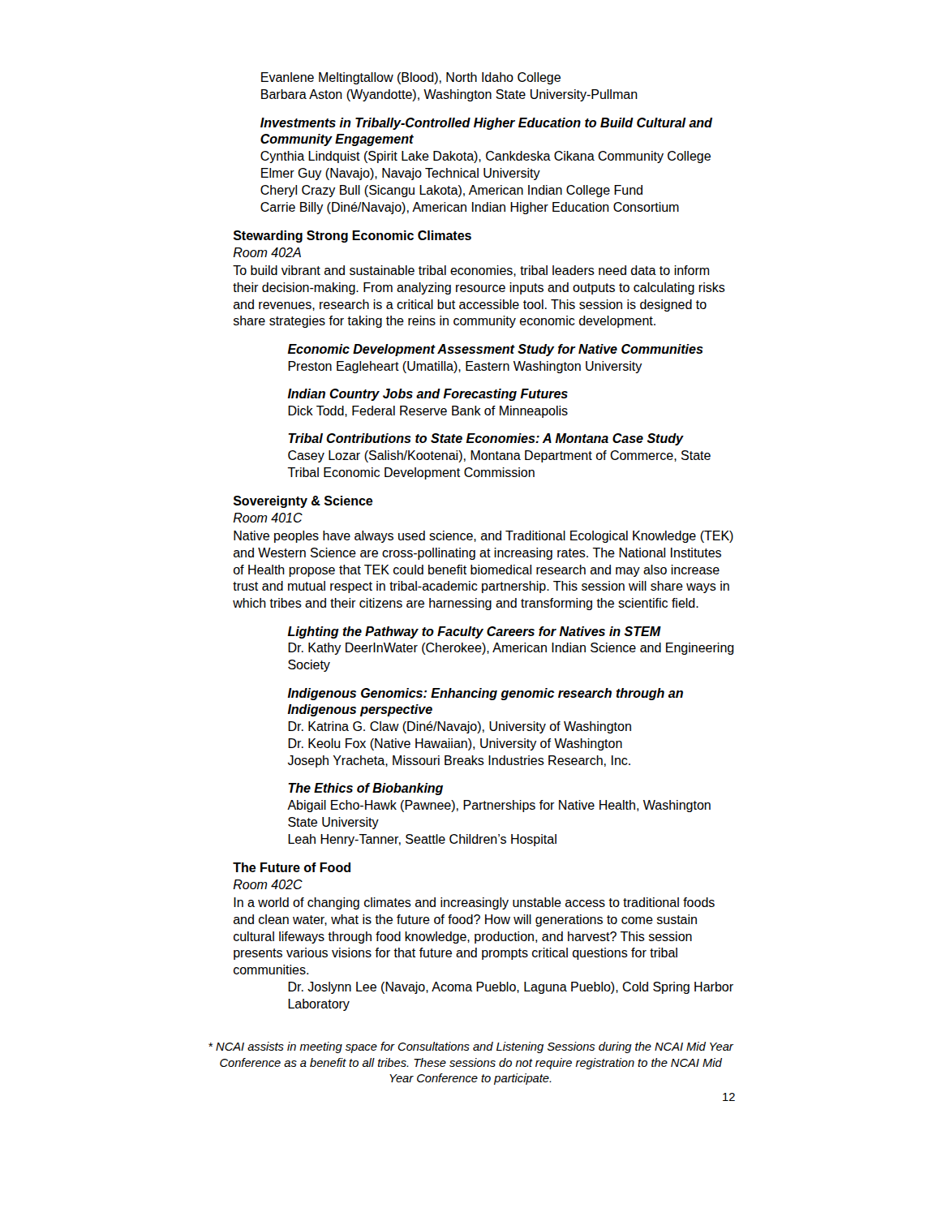Evanlene Meltingtallow (Blood), North Idaho College
Barbara Aston (Wyandotte), Washington State University-Pullman
Investments in Tribally-Controlled Higher Education to Build Cultural and Community Engagement
Cynthia Lindquist (Spirit Lake Dakota), Cankdeska Cikana Community College
Elmer Guy (Navajo), Navajo Technical University
Cheryl Crazy Bull (Sicangu Lakota), American Indian College Fund
Carrie Billy (Diné/Navajo), American Indian Higher Education Consortium
Stewarding Strong Economic Climates
Room 402A
To build vibrant and sustainable tribal economies, tribal leaders need data to inform their decision-making. From analyzing resource inputs and outputs to calculating risks and revenues, research is a critical but accessible tool. This session is designed to share strategies for taking the reins in community economic development.
Economic Development Assessment Study for Native Communities
Preston Eagleheart (Umatilla), Eastern Washington University
Indian Country Jobs and Forecasting Futures
Dick Todd, Federal Reserve Bank of Minneapolis
Tribal Contributions to State Economies: A Montana Case Study
Casey Lozar (Salish/Kootenai), Montana Department of Commerce, State Tribal Economic Development Commission
Sovereignty & Science
Room 401C
Native peoples have always used science, and Traditional Ecological Knowledge (TEK) and Western Science are cross-pollinating at increasing rates. The National Institutes of Health propose that TEK could benefit biomedical research and may also increase trust and mutual respect in tribal-academic partnership. This session will share ways in which tribes and their citizens are harnessing and transforming the scientific field.
Lighting the Pathway to Faculty Careers for Natives in STEM
Dr. Kathy DeerInWater (Cherokee), American Indian Science and Engineering Society
Indigenous Genomics: Enhancing genomic research through an Indigenous perspective
Dr. Katrina G. Claw (Diné/Navajo), University of Washington
Dr. Keolu Fox (Native Hawaiian), University of Washington
Joseph Yracheta, Missouri Breaks Industries Research, Inc.
The Ethics of Biobanking
Abigail Echo-Hawk (Pawnee), Partnerships for Native Health, Washington State University
Leah Henry-Tanner, Seattle Children’s Hospital
The Future of Food
Room 402C
In a world of changing climates and increasingly unstable access to traditional foods and clean water, what is the future of food? How will generations to come sustain cultural lifeways through food knowledge, production, and harvest? This session presents various visions for that future and prompts critical questions for tribal communities.
Dr. Joslynn Lee (Navajo, Acoma Pueblo, Laguna Pueblo), Cold Spring Harbor Laboratory
* NCAI assists in meeting space for Consultations and Listening Sessions during the NCAI Mid Year Conference as a benefit to all tribes. These sessions do not require registration to the NCAI Mid Year Conference to participate.
12